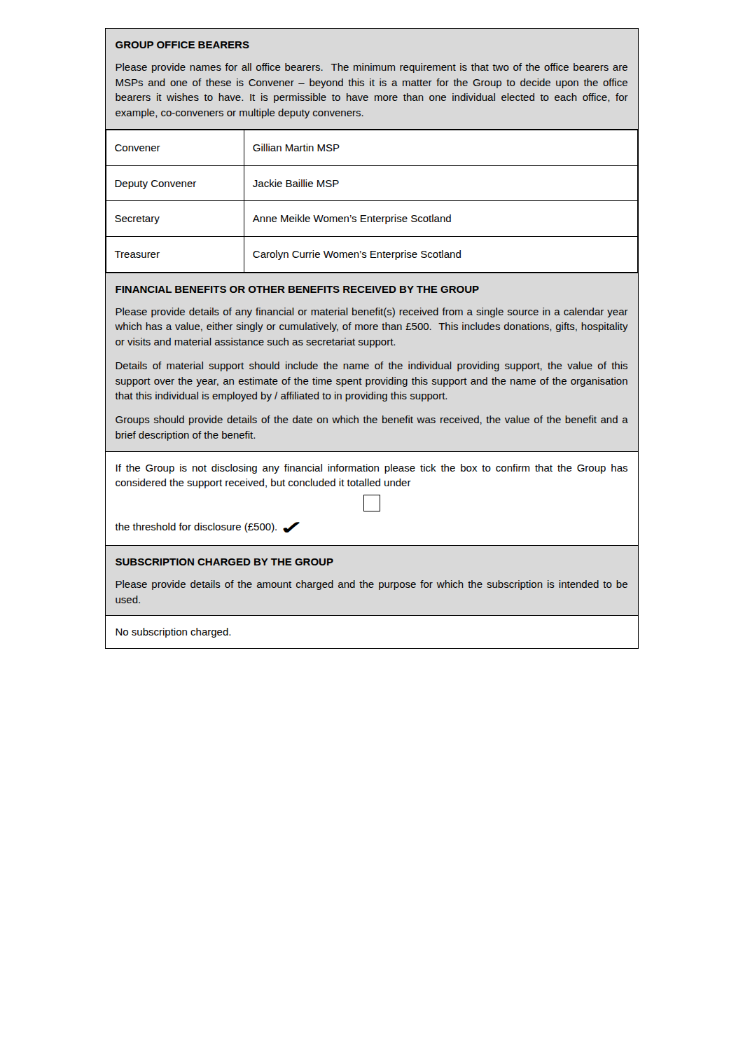GROUP OFFICE BEARERS
Please provide names for all office bearers. The minimum requirement is that two of the office bearers are MSPs and one of these is Convener – beyond this it is a matter for the Group to decide upon the office bearers it wishes to have. It is permissible to have more than one individual elected to each office, for example, co-conveners or multiple deputy conveners.
| Convener | Gillian Martin MSP |
| Deputy Convener | Jackie Baillie MSP |
| Secretary | Anne Meikle Women’s Enterprise Scotland |
| Treasurer | Carolyn Currie Women’s Enterprise Scotland |
FINANCIAL BENEFITS OR OTHER BENEFITS RECEIVED BY THE GROUP
Please provide details of any financial or material benefit(s) received from a single source in a calendar year which has a value, either singly or cumulatively, of more than £500. This includes donations, gifts, hospitality or visits and material assistance such as secretariat support.
Details of material support should include the name of the individual providing support, the value of this support over the year, an estimate of the time spent providing this support and the name of the organisation that this individual is employed by / affiliated to in providing this support.
Groups should provide details of the date on which the benefit was received, the value of the benefit and a brief description of the benefit.
If the Group is not disclosing any financial information please tick the box to confirm that the Group has considered the support received, but concluded it totalled under
the threshold for disclosure (£500). ✓
SUBSCRIPTION CHARGED BY THE GROUP
Please provide details of the amount charged and the purpose for which the subscription is intended to be used.
No subscription charged.